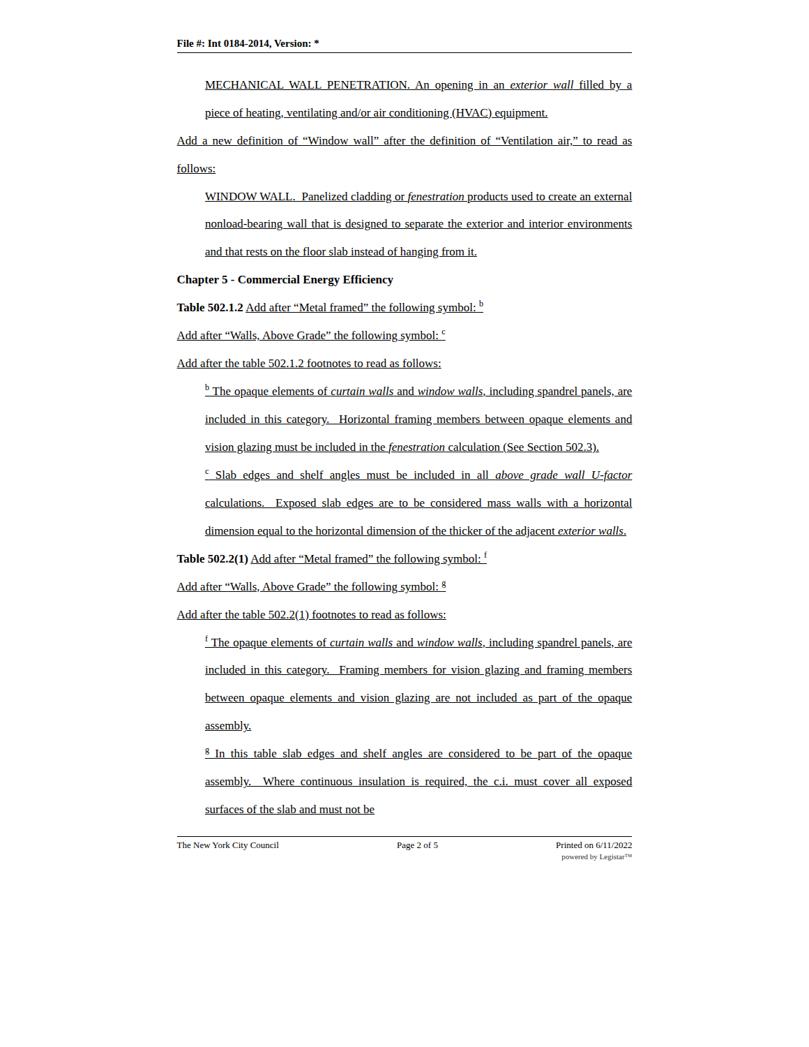File #: Int 0184-2014, Version: *
MECHANICAL WALL PENETRATION. An opening in an exterior wall filled by a piece of heating, ventilating and/or air conditioning (HVAC) equipment.
Add a new definition of “Window wall” after the definition of “Ventilation air,” to read as follows:
WINDOW WALL. Panelized cladding or fenestration products used to create an external nonload-bearing wall that is designed to separate the exterior and interior environments and that rests on the floor slab instead of hanging from it.
Chapter 5 - Commercial Energy Efficiency
Table 502.1.2 Add after “Metal framed” the following symbol: b
Add after “Walls, Above Grade” the following symbol: c
Add after the table 502.1.2 footnotes to read as follows:
b The opaque elements of curtain walls and window walls, including spandrel panels, are included in this category. Horizontal framing members between opaque elements and vision glazing must be included in the fenestration calculation (See Section 502.3).
c Slab edges and shelf angles must be included in all above grade wall U-factor calculations. Exposed slab edges are to be considered mass walls with a horizontal dimension equal to the horizontal dimension of the thicker of the adjacent exterior walls.
Table 502.2(1) Add after “Metal framed” the following symbol: f
Add after “Walls, Above Grade” the following symbol: g
Add after the table 502.2(1) footnotes to read as follows:
f The opaque elements of curtain walls and window walls, including spandrel panels, are included in this category. Framing members for vision glazing and framing members between opaque elements and vision glazing are not included as part of the opaque assembly.
g In this table slab edges and shelf angles are considered to be part of the opaque assembly. Where continuous insulation is required, the c.i. must cover all exposed surfaces of the slab and must not be
The New York City Council
Page 2 of 5
Printed on 6/11/2022
powered by Legistar™